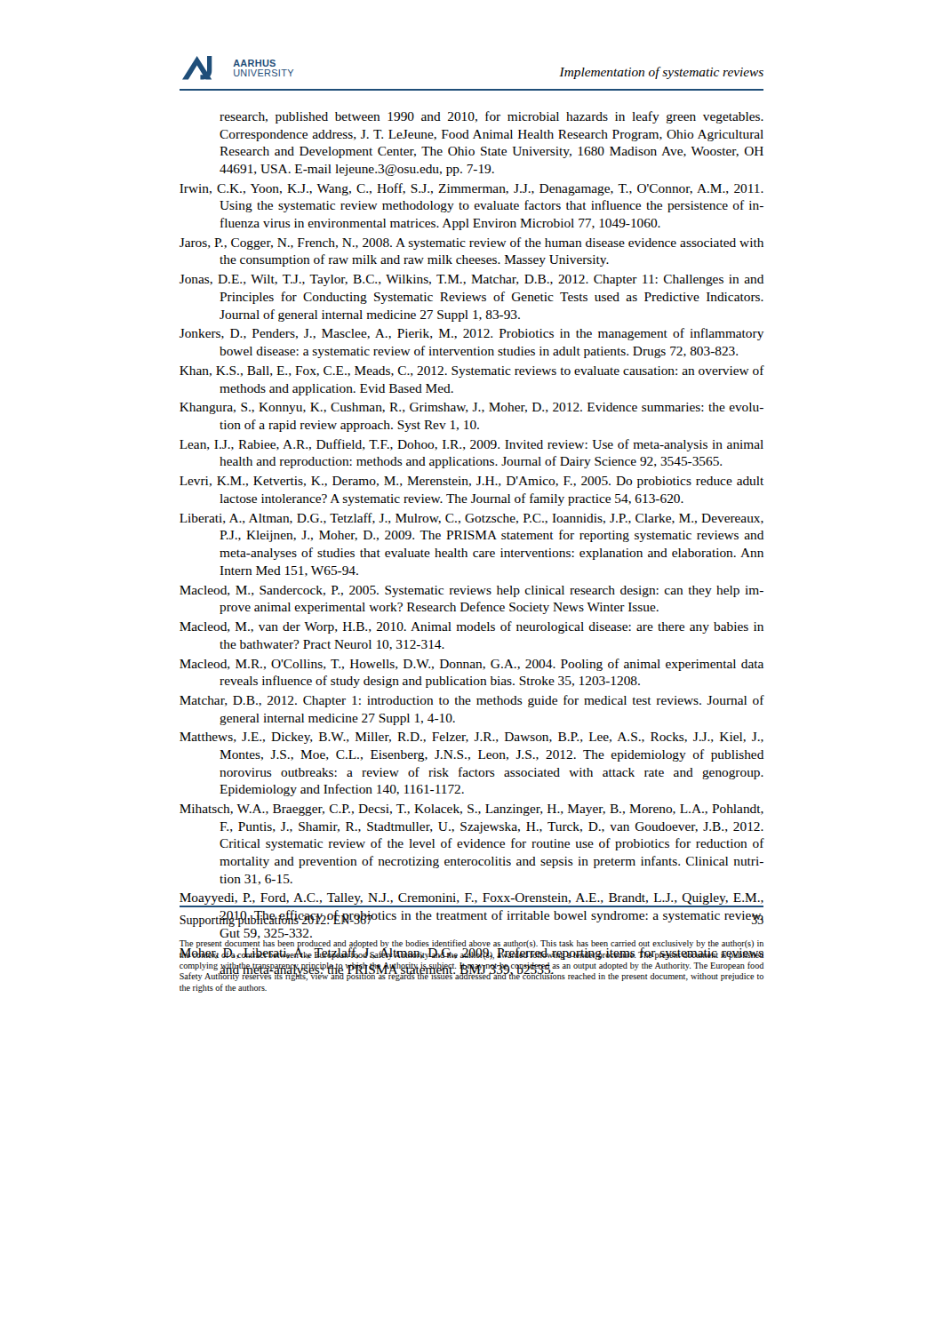AARHUS UNIVERSITY
Implementation of systematic reviews
research, published between 1990 and 2010, for microbial hazards in leafy green vegetables. Correspondence address, J. T. LeJeune, Food Animal Health Research Program, Ohio Agricultural Research and Development Center, The Ohio State University, 1680 Madison Ave, Wooster, OH 44691, USA. E-mail lejeune.3@osu.edu, pp. 7-19.
Irwin, C.K., Yoon, K.J., Wang, C., Hoff, S.J., Zimmerman, J.J., Denagamage, T., O'Connor, A.M., 2011. Using the systematic review methodology to evaluate factors that influence the persistence of influenza virus in environmental matrices. Appl Environ Microbiol 77, 1049-1060.
Jaros, P., Cogger, N., French, N., 2008. A systematic review of the human disease evidence associated with the consumption of raw milk and raw milk cheeses. Massey University.
Jonas, D.E., Wilt, T.J., Taylor, B.C., Wilkins, T.M., Matchar, D.B., 2012. Chapter 11: Challenges in and Principles for Conducting Systematic Reviews of Genetic Tests used as Predictive Indicators. Journal of general internal medicine 27 Suppl 1, 83-93.
Jonkers, D., Penders, J., Masclee, A., Pierik, M., 2012. Probiotics in the management of inflammatory bowel disease: a systematic review of intervention studies in adult patients. Drugs 72, 803-823.
Khan, K.S., Ball, E., Fox, C.E., Meads, C., 2012. Systematic reviews to evaluate causation: an overview of methods and application. Evid Based Med.
Khangura, S., Konnyu, K., Cushman, R., Grimshaw, J., Moher, D., 2012. Evidence summaries: the evolution of a rapid review approach. Syst Rev 1, 10.
Lean, I.J., Rabiee, A.R., Duffield, T.F., Dohoo, I.R., 2009. Invited review: Use of meta-analysis in animal health and reproduction: methods and applications. Journal of Dairy Science 92, 3545-3565.
Levri, K.M., Ketvertis, K., Deramo, M., Merenstein, J.H., D'Amico, F., 2005. Do probiotics reduce adult lactose intolerance? A systematic review. The Journal of family practice 54, 613-620.
Liberati, A., Altman, D.G., Tetzlaff, J., Mulrow, C., Gotzsche, P.C., Ioannidis, J.P., Clarke, M., Devereaux, P.J., Kleijnen, J., Moher, D., 2009. The PRISMA statement for reporting systematic reviews and meta-analyses of studies that evaluate health care interventions: explanation and elaboration. Ann Intern Med 151, W65-94.
Macleod, M., Sandercock, P., 2005. Systematic reviews help clinical research design: can they help improve animal experimental work? Research Defence Society News Winter Issue.
Macleod, M., van der Worp, H.B., 2010. Animal models of neurological disease: are there any babies in the bathwater? Pract Neurol 10, 312-314.
Macleod, M.R., O'Collins, T., Howells, D.W., Donnan, G.A., 2004. Pooling of animal experimental data reveals influence of study design and publication bias. Stroke 35, 1203-1208.
Matchar, D.B., 2012. Chapter 1: introduction to the methods guide for medical test reviews. Journal of general internal medicine 27 Suppl 1, 4-10.
Matthews, J.E., Dickey, B.W., Miller, R.D., Felzer, J.R., Dawson, B.P., Lee, A.S., Rocks, J.J., Kiel, J., Montes, J.S., Moe, C.L., Eisenberg, J.N.S., Leon, J.S., 2012. The epidemiology of published norovirus outbreaks: a review of risk factors associated with attack rate and genogroup. Epidemiology and Infection 140, 1161-1172.
Mihatsch, W.A., Braegger, C.P., Decsi, T., Kolacek, S., Lanzinger, H., Mayer, B., Moreno, L.A., Pohlandt, F., Puntis, J., Shamir, R., Stadtmuller, U., Szajewska, H., Turck, D., van Goudoever, J.B., 2012. Critical systematic review of the level of evidence for routine use of probiotics for reduction of mortality and prevention of necrotizing enterocolitis and sepsis in preterm infants. Clinical nutrition 31, 6-15.
Moayyedi, P., Ford, A.C., Talley, N.J., Cremonini, F., Foxx-Orenstein, A.E., Brandt, L.J., Quigley, E.M., 2010. The efficacy of probiotics in the treatment of irritable bowel syndrome: a systematic review. Gut 59, 325-332.
Moher, D., Liberati, A., Tetzlaff, J., Altman, D.G., 2009. Preferred reporting items for systematic reviews and meta-analyses: the PRISMA statement. BMJ 339, b2535.
Supporting publications 2012: EN-367 33
The present document has been produced and adopted by the bodies identified above as author(s). This task has been carried out exclusively by the author(s) in the context of a contract between the European food Safety Authority and the author(s), awarded following a tender procedure. The present document is published complying with the transparency principle to which the Authority is subject. It may not be considered as an output adopted by the Authority. The European food Safety Authority reserves its rights, view and position as regards the issues addressed and the conclusions reached in the present document, without prejudice to the rights of the authors.